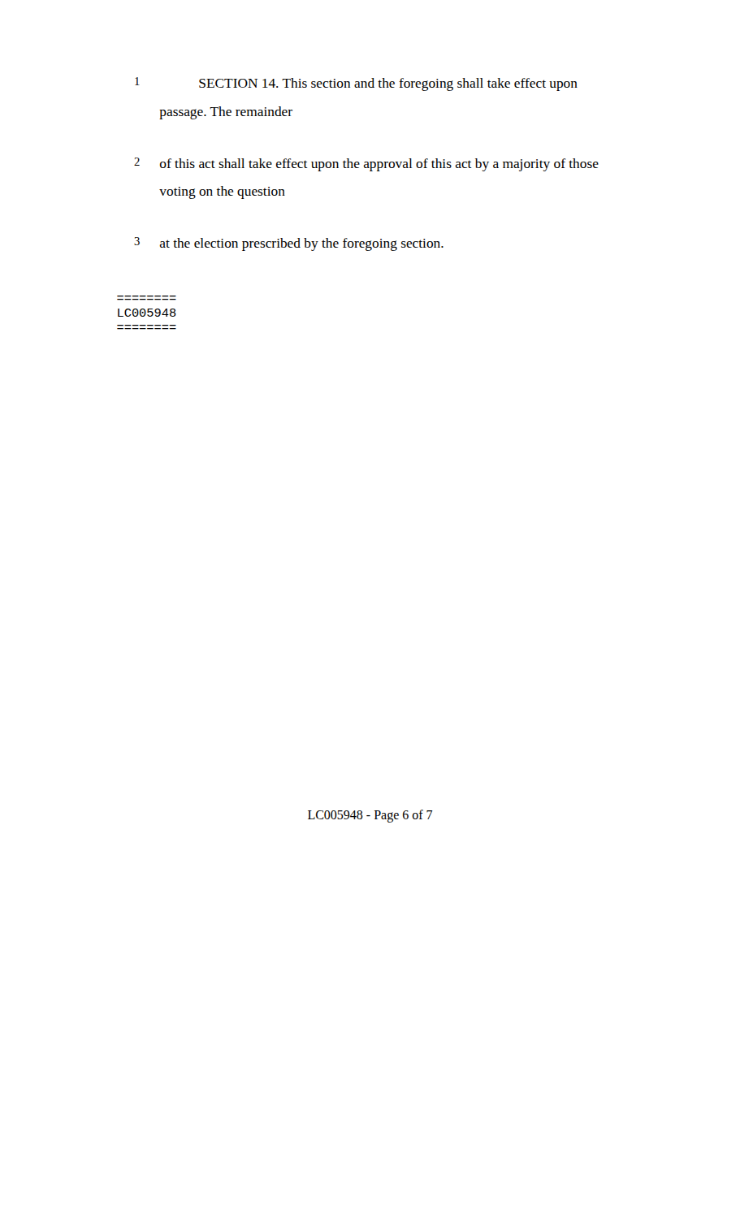SECTION 14. This section and the foregoing shall take effect upon passage. The remainder
of this act shall take effect upon the approval of this act by a majority of those voting on the question
at the election prescribed by the foregoing section.
========
LC005948
========
LC005948 - Page 6 of 7